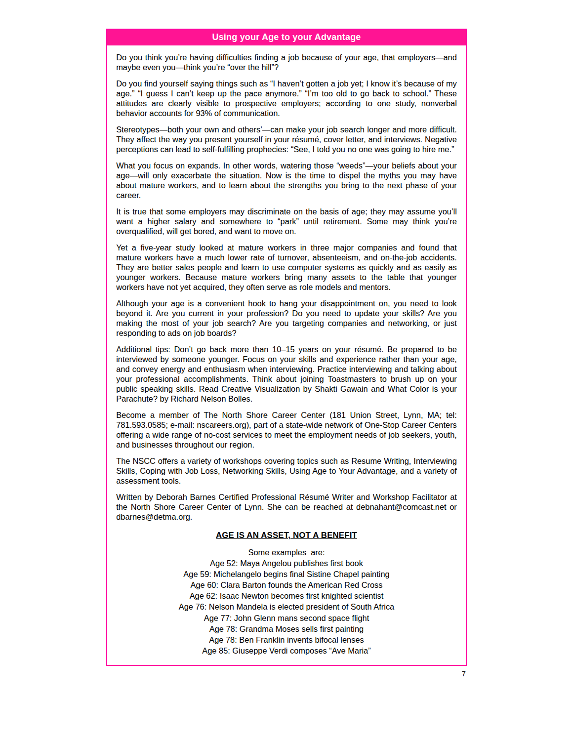Using your Age to your Advantage
Do you think you’re having difficulties finding a job because of your age, that employers—and maybe even you—think you’re “over the hill”?
Do you find yourself saying things such as “I haven’t gotten a job yet; I know it’s because of my age.” “I guess I can’t keep up the pace anymore.” “I’m too old to go back to school.” These attitudes are clearly visible to prospective employers; according to one study, nonverbal behavior accounts for 93% of communication.
Stereotypes—both your own and others’—can make your job search longer and more difficult. They affect the way you present yourself in your résumé, cover letter, and interviews. Negative perceptions can lead to self-fulfilling prophecies: “See, I told you no one was going to hire me.”
What you focus on expands. In other words, watering those “weeds”—your beliefs about your age—will only exacerbate the situation. Now is the time to dispel the myths you may have about mature workers, and to learn about the strengths you bring to the next phase of your career.
It is true that some employers may discriminate on the basis of age; they may assume you’ll want a higher salary and somewhere to “park” until retirement. Some may think you’re overqualified, will get bored, and want to move on.
Yet a five-year study looked at mature workers in three major companies and found that mature workers have a much lower rate of turnover, absenteeism, and on-the-job accidents. They are better sales people and learn to use computer systems as quickly and as easily as younger workers. Because mature workers bring many assets to the table that younger workers have not yet acquired, they often serve as role models and mentors.
Although your age is a convenient hook to hang your disappointment on, you need to look beyond it. Are you current in your profession? Do you need to update your skills? Are you making the most of your job search? Are you targeting companies and networking, or just responding to ads on job boards?
Additional tips: Don’t go back more than 10–15 years on your résumé. Be prepared to be interviewed by someone younger. Focus on your skills and experience rather than your age, and convey energy and enthusiasm when interviewing. Practice interviewing and talking about your professional accomplishments. Think about joining Toastmasters to brush up on your public speaking skills. Read Creative Visualization by Shakti Gawain and What Color is your Parachute? by Richard Nelson Bolles.
Become a member of The North Shore Career Center (181 Union Street, Lynn, MA; tel: 781.593.0585; e-mail: nscareers.org), part of a state-wide network of One-Stop Career Centers offering a wide range of no-cost services to meet the employment needs of job seekers, youth, and businesses throughout our region.
The NSCC offers a variety of workshops covering topics such as Resume Writing, Interviewing Skills, Coping with Job Loss, Networking Skills, Using Age to Your Advantage, and a variety of assessment tools.
Written by Deborah Barnes Certified Professional Résumé Writer and Workshop Facilitator at the North Shore Career Center of Lynn. She can be reached at debnahant@comcast.net or dbarnes@detma.org.
AGE IS AN ASSET, NOT A BENEFIT
Some examples are:
Age 52: Maya Angelou publishes first book
Age 59: Michelangelo begins final Sistine Chapel painting
Age 60: Clara Barton founds the American Red Cross
Age 62: Isaac Newton becomes first knighted scientist
Age 76: Nelson Mandela is elected president of South Africa
Age 77: John Glenn mans second space flight
Age 78: Grandma Moses sells first painting
Age 78: Ben Franklin invents bifocal lenses
Age 85: Giuseppe Verdi composes “Ave Maria”
7